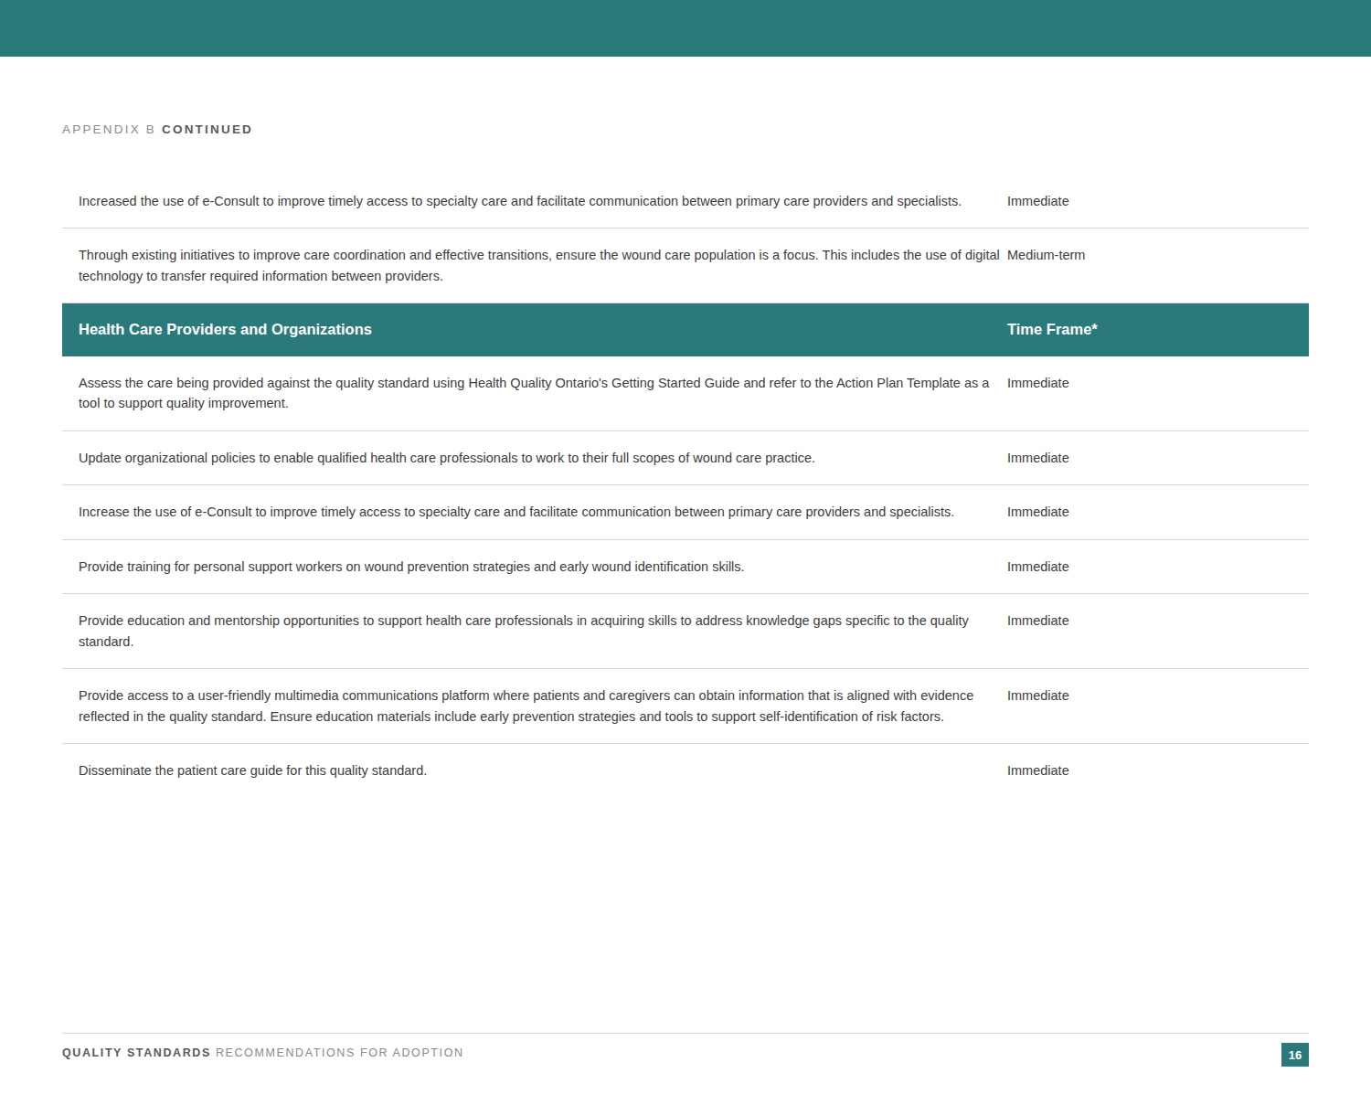APPENDIX B CONTINUED
| Increased the use of e-Consult to improve timely access to specialty care and facilitate communication between primary care providers and specialists. | Immediate |
| Through existing initiatives to improve care coordination and effective transitions, ensure the wound care population is a focus. This includes the use of digital technology to transfer required information between providers. | Medium-term |
| Health Care Providers and Organizations | Time Frame* |
| Assess the care being provided against the quality standard using Health Quality Ontario's Getting Started Guide and refer to the Action Plan Template as a tool to support quality improvement. | Immediate |
| Update organizational policies to enable qualified health care professionals to work to their full scopes of wound care practice. | Immediate |
| Increase the use of e-Consult to improve timely access to specialty care and facilitate communication between primary care providers and specialists. | Immediate |
| Provide training for personal support workers on wound prevention strategies and early wound identification skills. | Immediate |
| Provide education and mentorship opportunities to support health care professionals in acquiring skills to address knowledge gaps specific to the quality standard. | Immediate |
| Provide access to a user-friendly multimedia communications platform where patients and caregivers can obtain information that is aligned with evidence reflected in the quality standard. Ensure education materials include early prevention strategies and tools to support self-identification of risk factors. | Immediate |
| Disseminate the patient care guide for this quality standard. | Immediate |
QUALITY STANDARDS RECOMMENDATIONS FOR ADOPTION
16